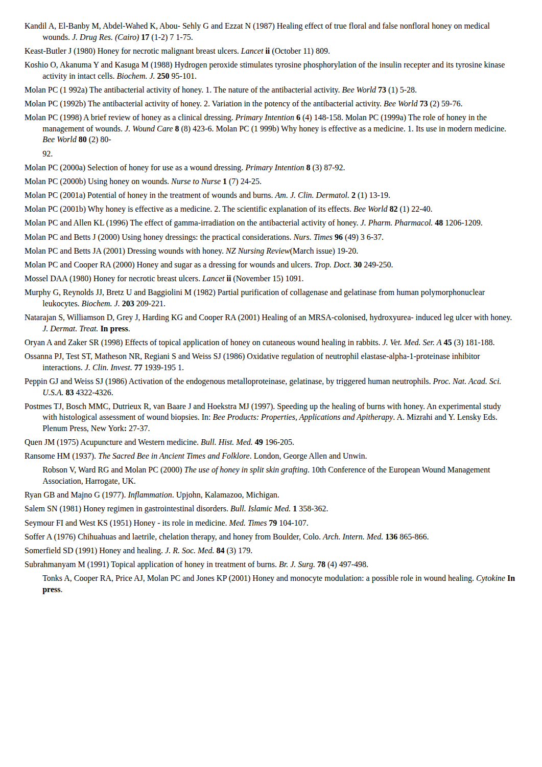Kandil A, El-Banby M, Abdel-Wahed K, Abou- Sehly G and Ezzat N (1987) Healing effect of true floral and false nonfloral honey on medical wounds. J. Drug Res. (Cairo) 17 (1-2) 7 1-75.
Keast-Butler J (1980) Honey for necrotic malignant breast ulcers. Lancet ii (October 11) 809.
Koshio O, Akanuma Y and Kasuga M (1988) Hydrogen peroxide stimulates tyrosine phosphorylation of the insulin recepter and its tyrosine kinase activity in intact cells. Biochem. J. 250 95-101.
Molan PC (1 992a) The antibacterial activity of honey. 1. The nature of the antibacterial activity. Bee World 73 (1) 5-28.
Molan PC (1992b) The antibacterial activity of honey. 2. Variation in the potency of the antibacterial activity. Bee World 73 (2) 59-76.
Molan PC (1998) A brief review of honey as a clinical dressing. Primary Intention 6 (4) 148-158. Molan PC (1999a) The role of honey in the management of wounds. J. Wound Care 8 (8) 423-6. Molan PC (1 999b) Why honey is effective as a medicine. 1. Its use in modern medicine. Bee World 80 (2) 80-
92.
Molan PC (2000a) Selection of honey for use as a wound dressing. Primary Intention 8 (3) 87-92.
Molan PC (2000b) Using honey on wounds. Nurse to Nurse 1 (7) 24-25.
Molan PC (2001a) Potential of honey in the treatment of wounds and burns. Am. J. Clin. Dermatol. 2 (1) 13-19.
Molan PC (2001b) Why honey is effective as a medicine. 2. The scientific explanation of its effects. Bee World 82 (1) 22-40.
Molan PC and Allen KL (1996) The effect of gamma-irradiation on the antibacterial activity of honey. J. Pharm. Pharmacol. 48 1206-1209.
Molan PC and Betts J (2000) Using honey dressings: the practical considerations. Nurs. Times 96 (49) 3 6-37.
Molan PC and Betts JA (2001) Dressing wounds with honey. NZ Nursing Review(March issue) 19-20.
Molan PC and Cooper RA (2000) Honey and sugar as a dressing for wounds and ulcers. Trop. Doct. 30 249-250.
Mossel DAA (1980) Honey for necrotic breast ulcers. Lancet ii (November 15) 1091.
Murphy G, Reynolds JJ, Bretz U and Baggiolini M (1982) Partial purification of collagenase and gelatinase from human polymorphonuclear leukocytes. Biochem. J. 203 209-221.
Natarajan S, Williamson D, Grey J, Harding KG and Cooper RA (2001) Healing of an MRSA-colonised, hydroxyurea- induced leg ulcer with honey. J. Dermat. Treat. In press.
Oryan A and Zaker SR (1998) Effects of topical application of honey on cutaneous wound healing in rabbits. J. Vet. Med. Ser. A 45 (3) 181-188.
Ossanna PJ, Test ST, Matheson NR, Regiani S and Weiss SJ (1986) Oxidative regulation of neutrophil elastase-alpha-1-proteinase inhibitor interactions. J. Clin. Invest. 77 1939-195 1.
Peppin GJ and Weiss SJ (1986) Activation of the endogenous metalloproteinase, gelatinase, by triggered human neutrophils. Proc. Nat. Acad. Sci. U.S.A. 83 4322-4326.
Postmes TJ, Bosch MMC, Dutrieux R, van Baare J and Hoekstra MJ (1997). Speeding up the healing of burns with honey. An experimental study with histological assessment of wound biopsies. In: Bee Products: Properties, Applications and Apitherapy. A. Mizrahi and Y. Lensky Eds. Plenum Press, New York: 27-37.
Quen JM (1975) Acupuncture and Western medicine. Bull. Hist. Med. 49 196-205.
Ransome HM (1937). The Sacred Bee in Ancient Times and Folklore. London, George Allen and Unwin.
Robson V, Ward RG and Molan PC (2000) The use of honey in split skin grafting. 10th Conference of the European Wound Management Association, Harrogate, UK.
Ryan GB and Majno G (1977). Inflammation. Upjohn, Kalamazoo, Michigan.
Salem SN (1981) Honey regimen in gastrointestinal disorders. Bull. Islamic Med. 1 358-362.
Seymour FI and West KS (1951) Honey - its role in medicine. Med. Times 79 104-107.
Soffer A (1976) Chihuahuas and laetrile, chelation therapy, and honey from Boulder, Colo. Arch. Intern. Med. 136 865-866.
Somerfield SD (1991) Honey and healing. J. R. Soc. Med. 84 (3) 179.
Subrahmanyam M (1991) Topical application of honey in treatment of burns. Br. J. Surg. 78 (4) 497-498.
Tonks A, Cooper RA, Price AJ, Molan PC and Jones KP (2001) Honey and monocyte modulation: a possible role in wound healing. Cytokine In press.